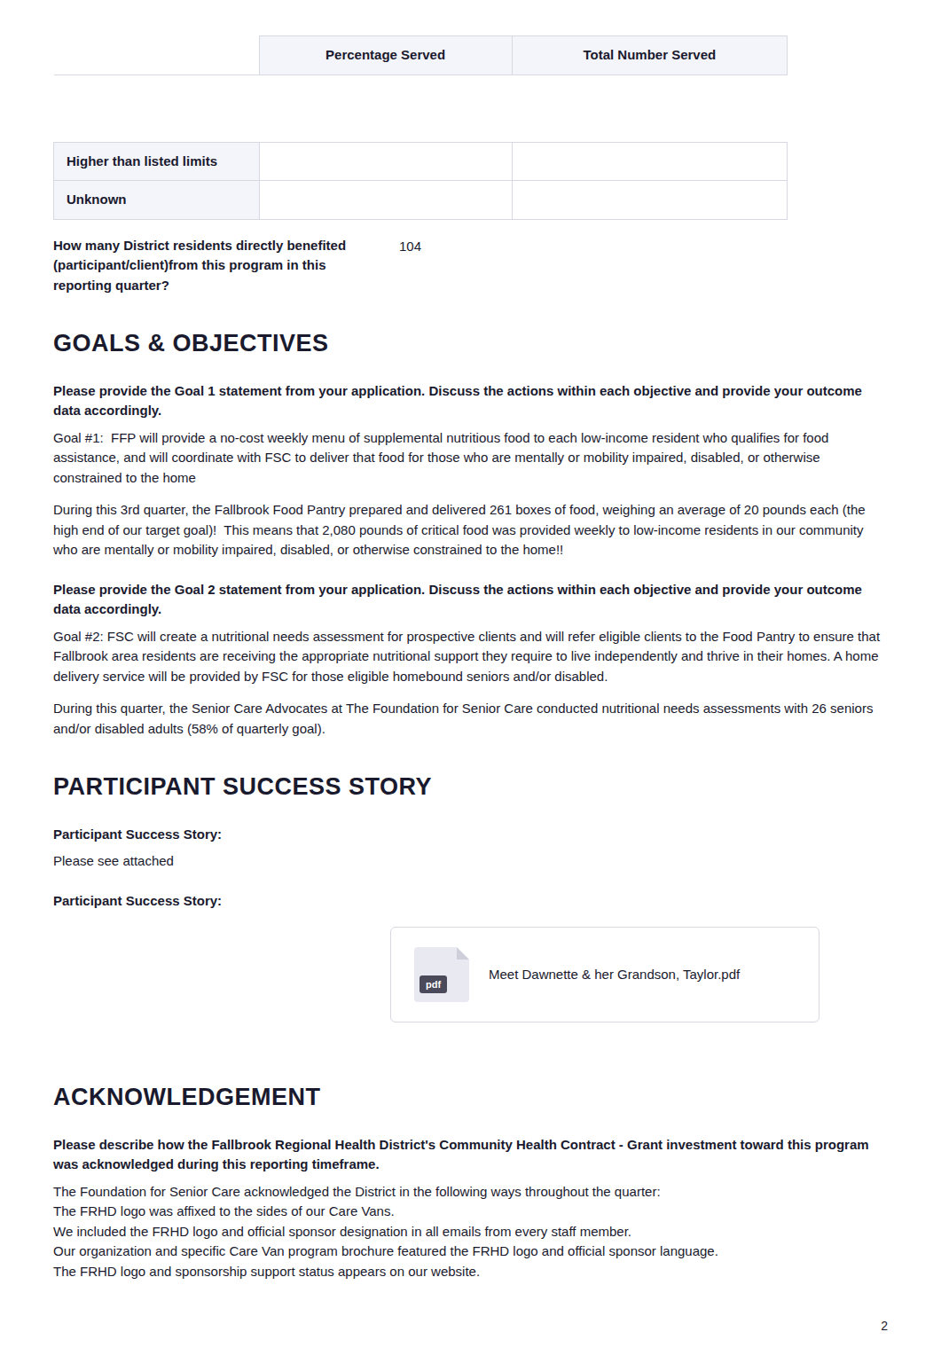| | Percentage Served | Total Number Served |
| --- | --- | --- |
| Higher than listed limits | | |
| Unknown | | |
How many District residents directly benefited (participant/client)from this program in this reporting quarter?
104
GOALS & OBJECTIVES
Please provide the Goal 1 statement from your application. Discuss the actions within each objective and provide your outcome data accordingly.
Goal #1: FFP will provide a no-cost weekly menu of supplemental nutritious food to each low-income resident who qualifies for food assistance, and will coordinate with FSC to deliver that food for those who are mentally or mobility impaired, disabled, or otherwise constrained to the home
During this 3rd quarter, the Fallbrook Food Pantry prepared and delivered 261 boxes of food, weighing an average of 20 pounds each (the high end of our target goal)! This means that 2,080 pounds of critical food was provided weekly to low-income residents in our community who are mentally or mobility impaired, disabled, or otherwise constrained to the home!!
Please provide the Goal 2 statement from your application. Discuss the actions within each objective and provide your outcome data accordingly.
Goal #2: FSC will create a nutritional needs assessment for prospective clients and will refer eligible clients to the Food Pantry to ensure that Fallbrook area residents are receiving the appropriate nutritional support they require to live independently and thrive in their homes. A home delivery service will be provided by FSC for those eligible homebound seniors and/or disabled.
During this quarter, the Senior Care Advocates at The Foundation for Senior Care conducted nutritional needs assessments with 26 seniors and/or disabled adults (58% of quarterly goal).
PARTICIPANT SUCCESS STORY
Participant Success Story:
Please see attached
Participant Success Story:
Meet Dawnette & her Grandson, Taylor.pdf
ACKNOWLEDGEMENT
Please describe how the Fallbrook Regional Health District's Community Health Contract - Grant investment toward this program was acknowledged during this reporting timeframe.
The Foundation for Senior Care acknowledged the District in the following ways throughout the quarter:
The FRHD logo was affixed to the sides of our Care Vans.
We included the FRHD logo and official sponsor designation in all emails from every staff member.
Our organization and specific Care Van program brochure featured the FRHD logo and official sponsor language.
The FRHD logo and sponsorship support status appears on our website.
2